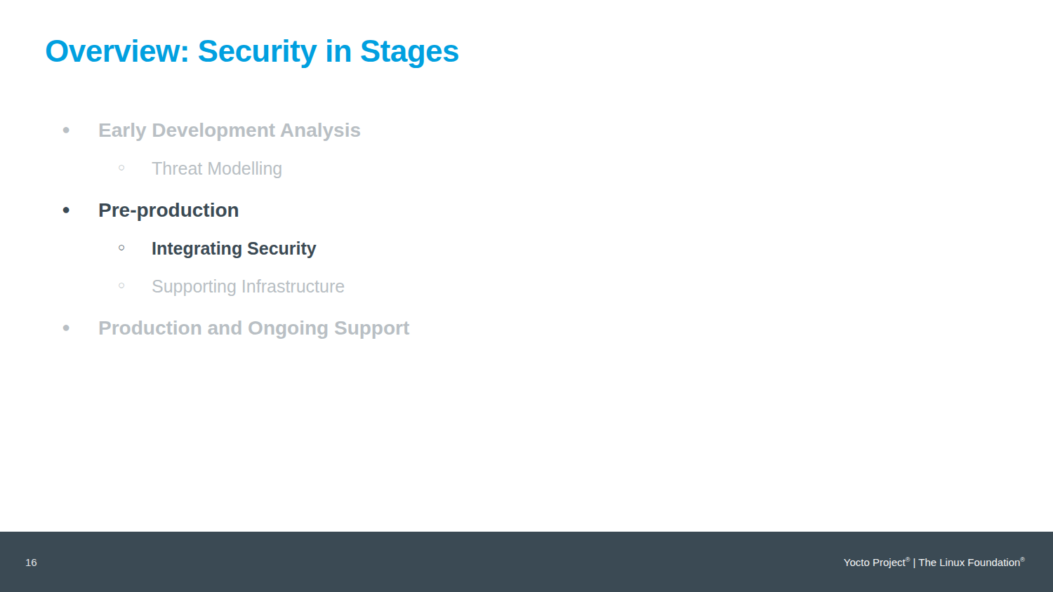Overview: Security in Stages
Early Development Analysis
Threat Modelling
Pre-production
Integrating Security
Supporting Infrastructure
Production and Ongoing Support
16 Yocto Project® | The Linux Foundation®